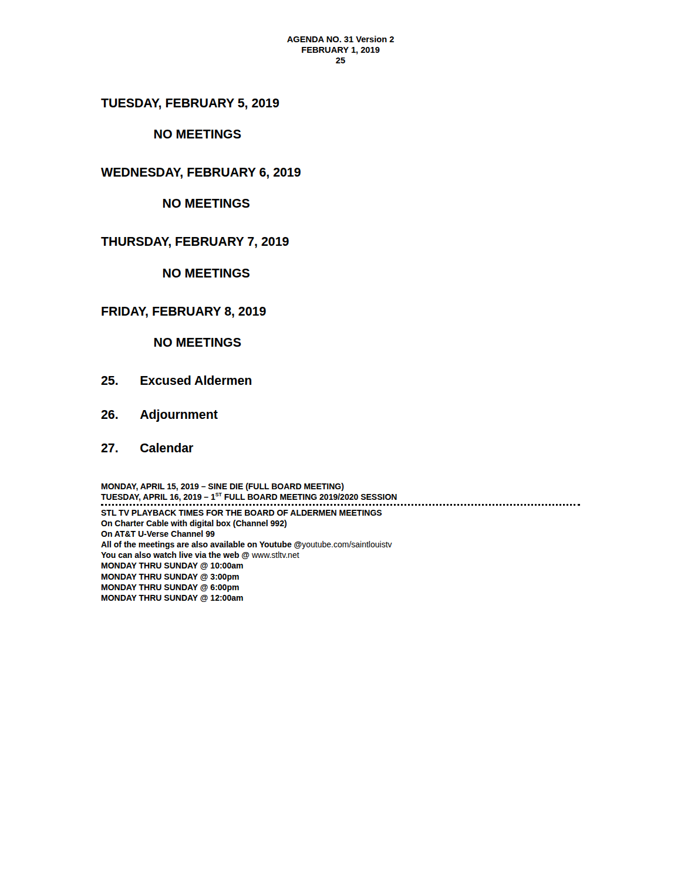AGENDA NO. 31 Version 2
FEBRUARY 1, 2019
25
TUESDAY, FEBRUARY 5, 2019
NO MEETINGS
WEDNESDAY, FEBRUARY 6, 2019
NO MEETINGS
THURSDAY, FEBRUARY 7, 2019
NO MEETINGS
FRIDAY, FEBRUARY 8, 2019
NO MEETINGS
25. Excused Aldermen
26. Adjournment
27. Calendar
MONDAY, APRIL 15, 2019 – SINE DIE (FULL BOARD MEETING)
TUESDAY, APRIL 16, 2019 – 1ST FULL BOARD MEETING 2019/2020 SESSION
STL TV PLAYBACK TIMES FOR THE BOARD OF ALDERMEN MEETINGS
On Charter Cable with digital box (Channel 992)
On AT&T U-Verse Channel 99
All of the meetings are also available on Youtube @youtube.com/saintlouistv
You can also watch live via the web @ www.stltv.net
MONDAY THRU SUNDAY @ 10:00am
MONDAY THRU SUNDAY @ 3:00pm
MONDAY THRU SUNDAY @ 6:00pm
MONDAY THRU SUNDAY @ 12:00am